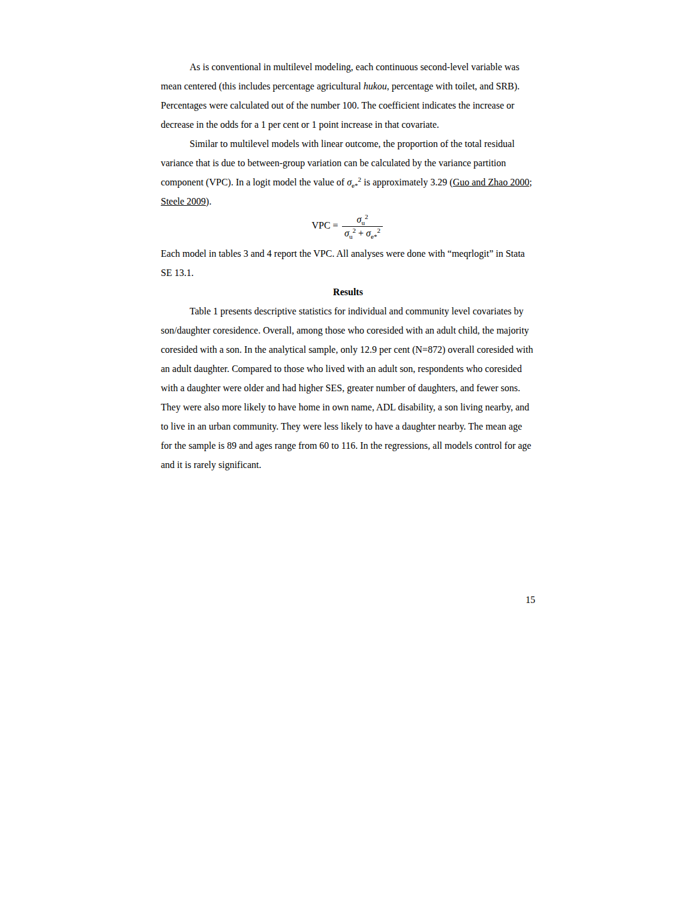As is conventional in multilevel modeling, each continuous second-level variable was mean centered (this includes percentage agricultural hukou, percentage with toilet, and SRB). Percentages were calculated out of the number 100. The coefficient indicates the increase or decrease in the odds for a 1 per cent or 1 point increase in that covariate.
Similar to multilevel models with linear outcome, the proportion of the total residual variance that is due to between-group variation can be calculated by the variance partition component (VPC). In a logit model the value of σe*2 is approximately 3.29 (Guo and Zhao 2000; Steele 2009).
VPC = σu2 σu2 + σe*2
Each model in tables 3 and 4 report the VPC. All analyses were done with “meqrlogit” in Stata SE 13.1.
Results
Table 1 presents descriptive statistics for individual and community level covariates by son/daughter coresidence. Overall, among those who coresided with an adult child, the majority coresided with a son. In the analytical sample, only 12.9 per cent (N=872) overall coresided with an adult daughter. Compared to those who lived with an adult son, respondents who coresided with a daughter were older and had higher SES, greater number of daughters, and fewer sons. They were also more likely to have home in own name, ADL disability, a son living nearby, and to live in an urban community. They were less likely to have a daughter nearby. The mean age for the sample is 89 and ages range from 60 to 116. In the regressions, all models control for age and it is rarely significant.
15